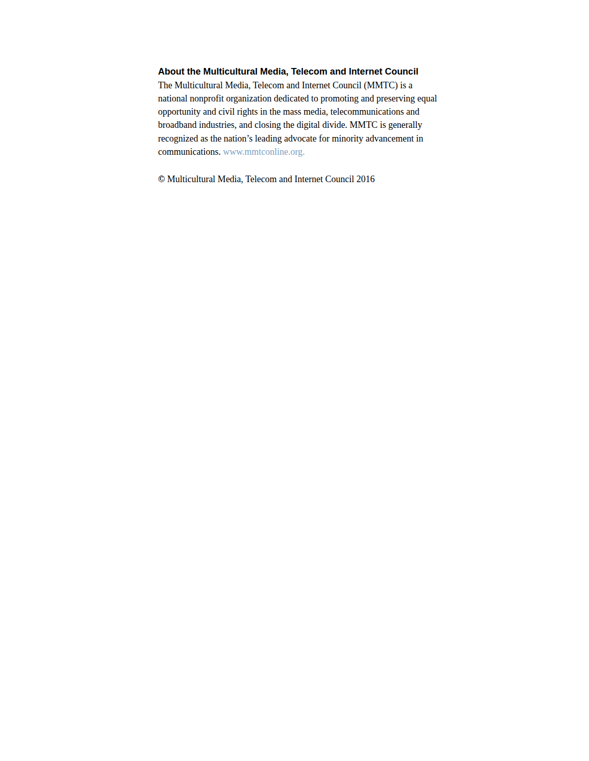About the Multicultural Media, Telecom and Internet Council
The Multicultural Media, Telecom and Internet Council (MMTC) is a national nonprofit organization dedicated to promoting and preserving equal opportunity and civil rights in the mass media, telecommunications and broadband industries, and closing the digital divide. MMTC is generally recognized as the nation’s leading advocate for minority advancement in communications. www.mmtconline.org.
© Multicultural Media, Telecom and Internet Council 2016